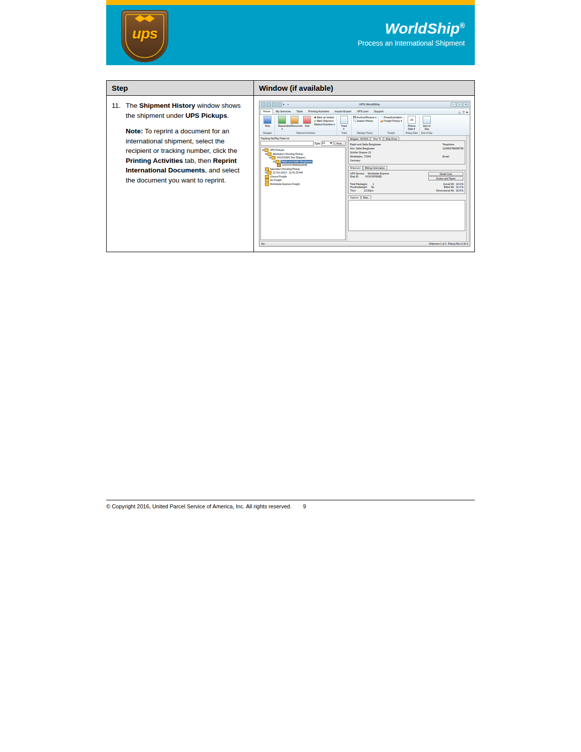ups
WorldShip®
Process an International Shipment
| Step | Window (if available) |
| --- | --- |
| 11. The Shipment History window shows the shipment under UPS Pickups . Note: To reprint a document for an international shipment, select the recipient or tracking number, click the Printing Activities tab, then Reprint International Documents , and select the document you want to reprint. | ▾ • UPS WorldShip – □ ✕ Home My Services Tools Printing Activities Import-Export UPS.com Support △ ❓ ▾ Ship Navigate Repeat ▾ Edit/Reconcile Void ✖ Mark as Voided ✔ Mark Shipment Marked Activities ▾ Shipment Activities Track ▾ Track 💾 Archive/Restore ▾ 🔍 Search History Manage History 📄 Preauthorization 🚚 Freight Pickup ▾ Freight Pickup Date ▾ Pickup Date End of Day End of Day Tracking No/Pkg Ticket Id: Type: 1Z Find... ⊟ UPS Pickups ⊟ Weekday's Pending Pickup ⊟ XXXXX(WS Test Shipper) ⊟ Ralph and Sallie Bergbower 1XXXXX76640000035 Saturday's Pending Pickup ⊟ 21-Oct-2013 - 11:41:15 AM Ground Freight Air Freight Worldwide Express Freight Shipper: XXXXX Ship To Ship From Ralph and Sallie Bergbower Attn: Sallie Bergbower Schiller Strasse 13 Weisbaden, 71544 Germany Telephone: 123456789098765 Email: Shipment Billing Information UPS Service: Worldwide Express Ship ID: XXXXXFSN8D Detail Cost Duties and Taxes Total Packages: 1 Hundredweight: No Time: 12:00pm Actual Wt: 10.0 lb Billed Wt: 31.0 lb Dimensional Wt: 30.8 lb Options Misc. Ver: Shipment 1 of 1 Pickup Rec 0 00 0 |
© Copyright 2016, United Parcel Service of America, Inc. All rights reserved. 9